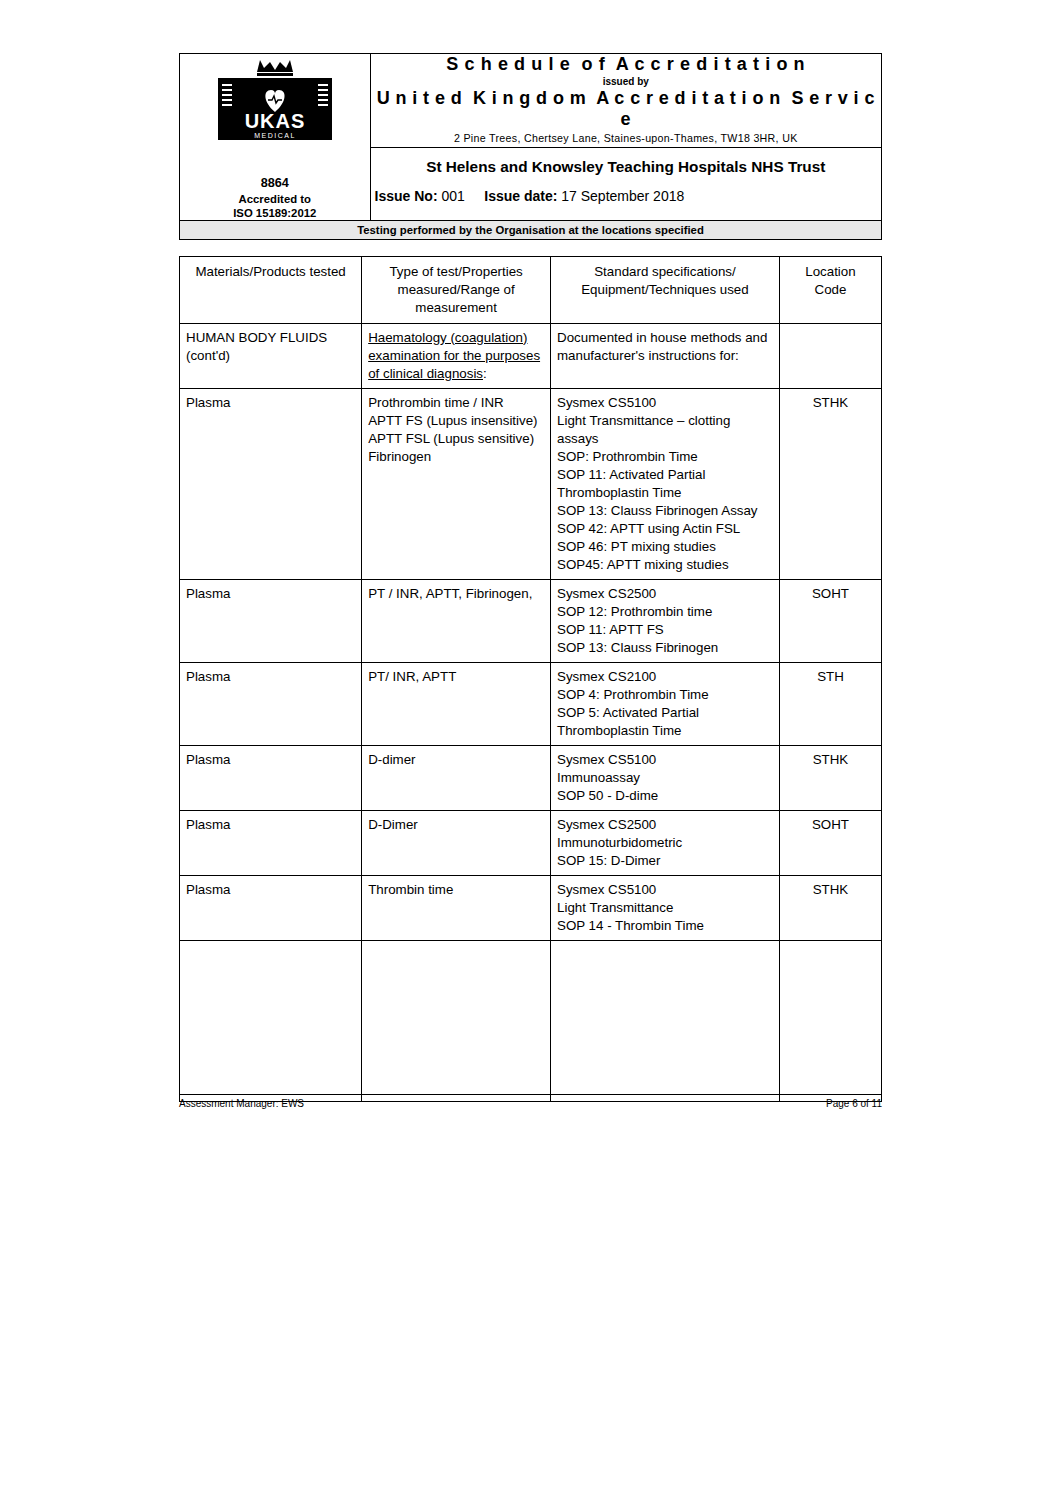| UKAS MEDICAL 8864 Accredited to ISO 15189:2012 | S c h e d u l e o f A c c r e d i t a t i o n issued by U n i t e d K i n g d o m A c c r e d i t a t i o n S e r v i c e 2 Pine Trees, Chertsey Lane, Staines-upon-Thames, TW18 3HR, UK St Helens and Knowsley Teaching Hospitals NHS Trust Issue No: 001 Issue date: 17 September 2018 |
Testing performed by the Organisation at the locations specified
| Materials/Products tested | Type of test/Properties measured/Range of measurement | Standard specifications/ Equipment/Techniques used | Location Code |
| --- | --- | --- | --- |
| HUMAN BODY FLUIDS (cont'd) | Haematology (coagulation) examination for the purposes of clinical diagnosis : | Documented in house methods and manufacturer's instructions for: | |
| Plasma | Prothrombin time / INR APTT FS (Lupus insensitive) APTT FSL (Lupus sensitive) Fibrinogen | Sysmex CS5100 Light Transmittance – clotting assays SOP: Prothrombin Time SOP 11: Activated Partial Thromboplastin Time SOP 13: Clauss Fibrinogen Assay SOP 42: APTT using Actin FSL SOP 46: PT mixing studies SOP45: APTT mixing studies | STHK |
| Plasma | PT / INR, APTT, Fibrinogen, | Sysmex CS2500 SOP 12: Prothrombin time SOP 11: APTT FS SOP 13: Clauss Fibrinogen | SOHT |
| Plasma | PT/ INR, APTT | Sysmex CS2100 SOP 4: Prothrombin Time SOP 5: Activated Partial Thromboplastin Time | STH |
| Plasma | D-dimer | Sysmex CS5100 Immunoassay SOP 50 - D-dime | STHK |
| Plasma | D-Dimer | Sysmex CS2500 Immunoturbidometric SOP 15: D-Dimer | SOHT |
| Plasma | Thrombin time | Sysmex CS5100 Light Transmittance SOP 14 - Thrombin Time | STHK |
Assessment Manager: EWS Page 6 of 11